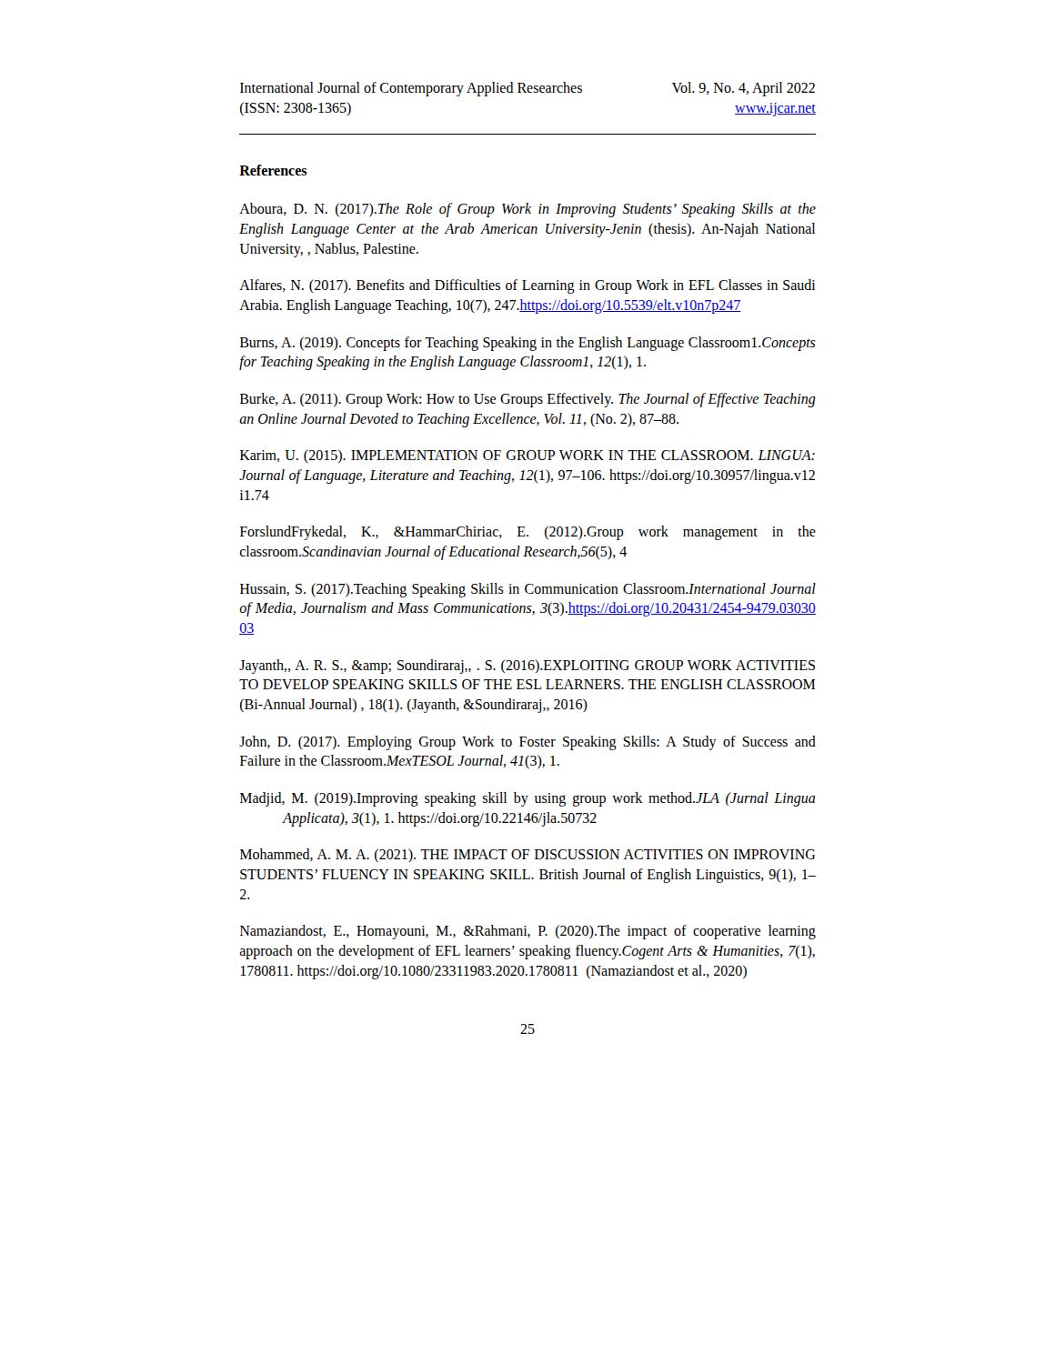| International Journal of Contemporary Applied Researches (ISSN: 2308-1365) | Vol. 9, No. 4, April 2022 www.ijcar.net |
References
Aboura, D. N. (2017).The Role of Group Work in Improving Students’ Speaking Skills at the English Language Center at the Arab American University-Jenin (thesis). An-Najah National University, , Nablus, Palestine.
Alfares, N. (2017). Benefits and Difficulties of Learning in Group Work in EFL Classes in Saudi Arabia. English Language Teaching, 10(7), 247.https://doi.org/10.5539/elt.v10n7p247
Burns, A. (2019). Concepts for Teaching Speaking in the English Language Classroom1.Concepts for Teaching Speaking in the English Language Classroom1, 12(1), 1.
Burke, A. (2011). Group Work: How to Use Groups Effectively. The Journal of Effective Teaching an Online Journal Devoted to Teaching Excellence, Vol. 11, (No. 2), 87–88.
Karim, U. (2015). IMPLEMENTATION OF GROUP WORK IN THE CLASSROOM. LINGUA: Journal of Language, Literature and Teaching, 12(1), 97–106. https://doi.org/10.30957/lingua.v12i1.74
ForslundFrykedal, K., &HammarChiriac, E. (2012).Group work management in the classroom.Scandinavian Journal of Educational Research,56(5), 4
Hussain, S. (2017).Teaching Speaking Skills in Communication Classroom.International Journal of Media, Journalism and Mass Communications, 3(3).https://doi.org/10.20431/2454-9479.0303003
Jayanth,, A. R. S., &amp; Soundiraraj,, . S. (2016).EXPLOITING GROUP WORK ACTIVITIES TO DEVELOP SPEAKING SKILLS OF THE ESL LEARNERS. THE ENGLISH CLASSROOM (Bi-Annual Journal) , 18(1). (Jayanth, &Soundiraraj,, 2016)
John, D. (2017). Employing Group Work to Foster Speaking Skills: A Study of Success and Failure in the Classroom.MexTESOL Journal, 41(3), 1.
Madjid, M. (2019).Improving speaking skill by using group work method.JLA (Jurnal Lingua Applicata), 3(1), 1. https://doi.org/10.22146/jla.50732
Mohammed, A. M. A. (2021). THE IMPACT OF DISCUSSION ACTIVITIES ON IMPROVING STUDENTS’ FLUENCY IN SPEAKING SKILL. British Journal of English Linguistics, 9(1), 1–2.
Namaziandost, E., Homayouni, M., &Rahmani, P. (2020).The impact of cooperative learning approach on the development of EFL learners’ speaking fluency.Cogent Arts & Humanities, 7(1), 1780811. https://doi.org/10.1080/23311983.2020.1780811 (Namaziandost et al., 2020)
25